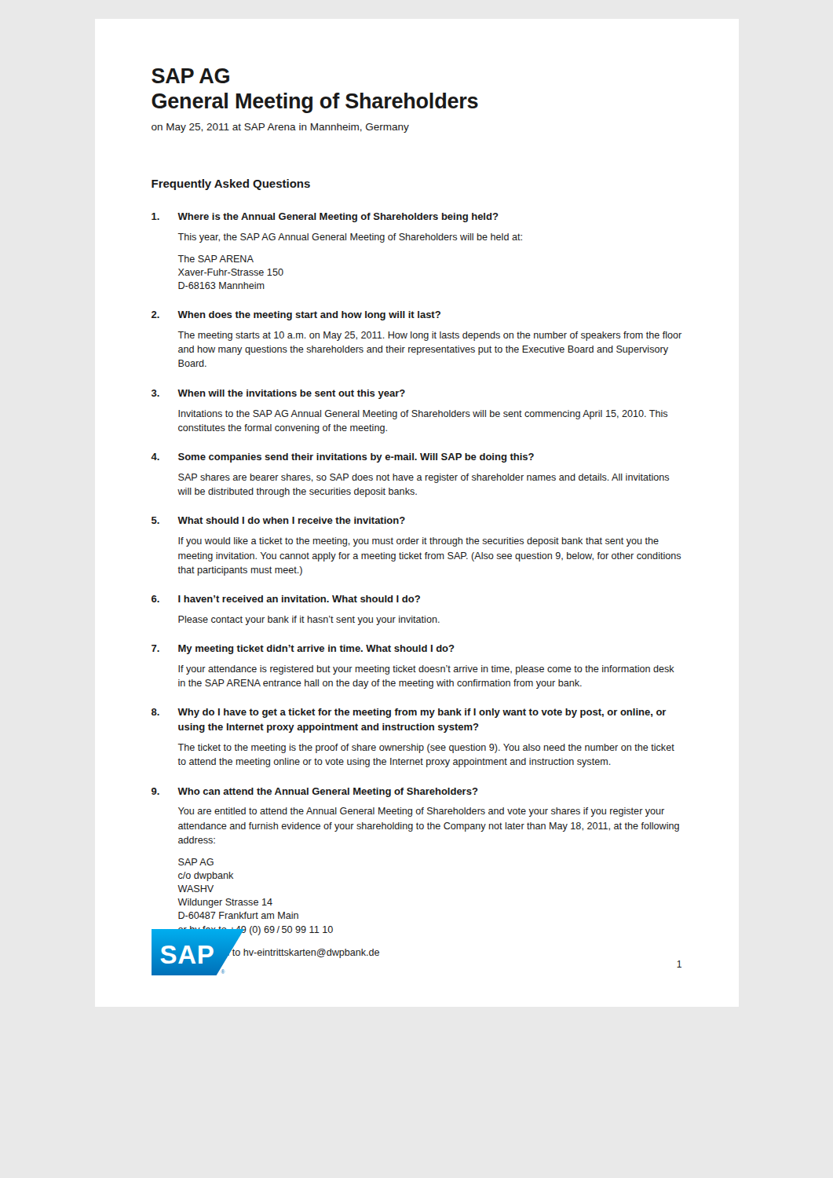SAP AG
General Meeting of Shareholders
on May 25, 2011 at SAP Arena in Mannheim, Germany
Frequently Asked Questions
Where is the Annual General Meeting of Shareholders being held?
This year, the SAP AG Annual General Meeting of Shareholders will be held at:
The SAP ARENA
Xaver-Fuhr-Strasse 150
D-68163 Mannheim
When does the meeting start and how long will it last?
The meeting starts at 10 a.m. on May 25, 2011. How long it lasts depends on the number of speakers from the floor and how many questions the shareholders and their representatives put to the Executive Board and Supervisory Board.
When will the invitations be sent out this year?
Invitations to the SAP AG Annual General Meeting of Shareholders will be sent commencing April 15, 2010. This constitutes the formal convening of the meeting.
Some companies send their invitations by e-mail. Will SAP be doing this?
SAP shares are bearer shares, so SAP does not have a register of shareholder names and details. All invitations will be distributed through the securities deposit banks.
What should I do when I receive the invitation?
If you would like a ticket to the meeting, you must order it through the securities deposit bank that sent you the meeting invitation. You cannot apply for a meeting ticket from SAP. (Also see question 9, below, for other conditions that participants must meet.)
I haven’t received an invitation. What should I do?
Please contact your bank if it hasn’t sent you your invitation.
My meeting ticket didn’t arrive in time. What should I do?
If your attendance is registered but your meeting ticket doesn’t arrive in time, please come to the information desk in the SAP ARENA entrance hall on the day of the meeting with confirmation from your bank.
Why do I have to get a ticket for the meeting from my bank if I only want to vote by post, or online, or using the Internet proxy appointment and instruction system?
The ticket to the meeting is the proof of share ownership (see question 9). You also need the number on the ticket to attend the meeting online or to vote using the Internet proxy appointment and instruction system.
Who can attend the Annual General Meeting of Shareholders?
You are entitled to attend the Annual General Meeting of Shareholders and vote your shares if you register your attendance and furnish evidence of your shareholding to the Company not later than May 18, 2011, at the following address:
SAP AG
c/o dwpbank
WASHV
Wildunger Strasse 14
D-60487 Frankfurt am Main
or by fax to +49 (0) 69 / 50 99 11 10
or by e-mail to hv-eintrittskarten@dwpbank.de
SAP ®
1